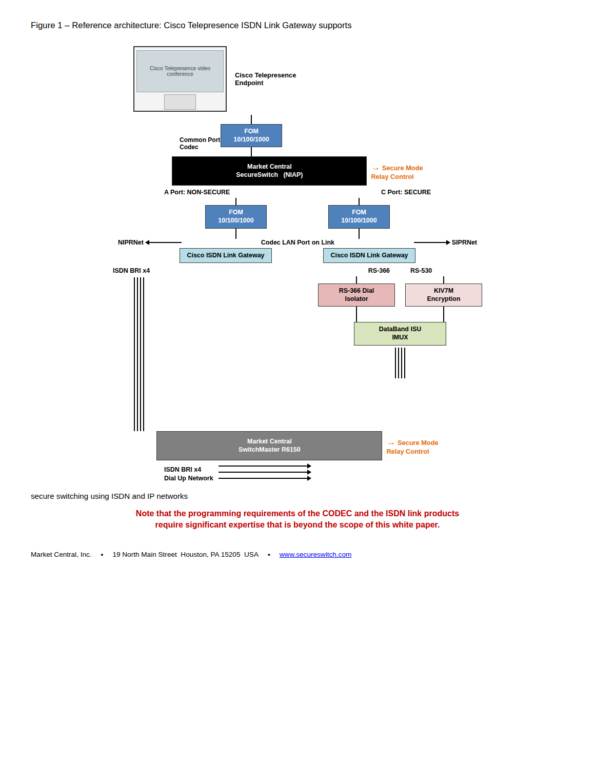Figure 1 – Reference architecture: Cisco Telepresence ISDN Link Gateway supports
Cisco Telepresence video conference
Cisco Telepresence
Endpoint
FOM
10/100/1000
Common Port
Codec
Market Central
SecureSwitch (NIAP)
Secure Mode
Relay Control
A Port: NON-SECURE C Port: SECURE
FOM
10/100/1000
FOM
10/100/1000
NIPRNet
Codec LAN Port on Link
SIPRNet
Cisco ISDN Link Gateway
Cisco ISDN Link Gateway
ISDN BRI x4
RS-366 RS-530
RS-366 Dial
Isolator
KIV7M
Encryption
DataBand ISU
IMUX
Market Central
SwitchMaster R6150
Secure Mode
Relay Control
ISDN BRI x4
Dial Up Network
secure switching using ISDN and IP networks
Note that the programming requirements of the CODEC and the ISDN link products require significant expertise that is beyond the scope of this white paper.
Market Central, Inc. • 19 North Main Street Houston, PA 15205 USA • www.secureswitch.com